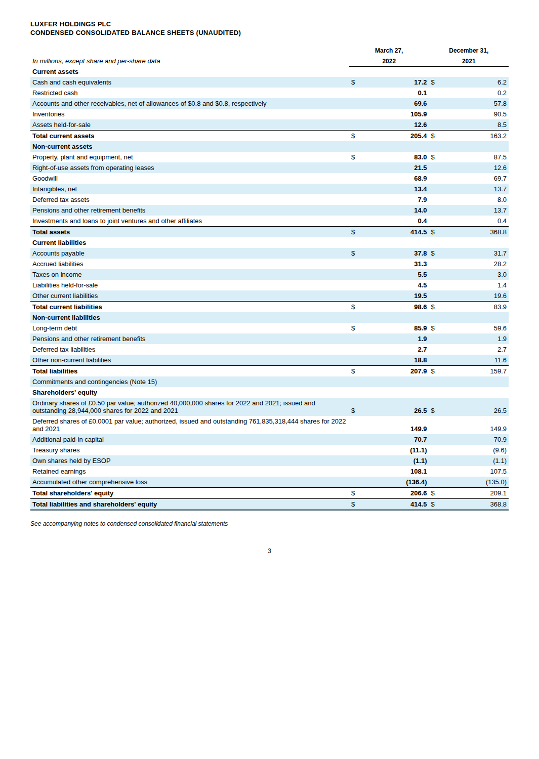LUXFER HOLDINGS PLC
CONDENSED CONSOLIDATED BALANCE SHEETS (UNAUDITED)
| | March 27, | December 31, |
| In millions, except share and per-share data | 2022 | 2021 |
| Current assets | | | | |
| Cash and cash equivalents | $ | 17.2 | $ | 6.2 |
| Restricted cash | | 0.1 | | 0.2 |
| Accounts and other receivables, net of allowances of $0.8 and $0.8, respectively | | 69.6 | | 57.8 |
| Inventories | | 105.9 | | 90.5 |
| Assets held-for-sale | | 12.6 | | 8.5 |
| Total current assets | $ | 205.4 | $ | 163.2 |
| Non-current assets | | | | |
| Property, plant and equipment, net | $ | 83.0 | $ | 87.5 |
| Right-of-use assets from operating leases | | 21.5 | | 12.6 |
| Goodwill | | 68.9 | | 69.7 |
| Intangibles, net | | 13.4 | | 13.7 |
| Deferred tax assets | | 7.9 | | 8.0 |
| Pensions and other retirement benefits | | 14.0 | | 13.7 |
| Investments and loans to joint ventures and other affiliates | | 0.4 | | 0.4 |
| Total assets | $ | 414.5 | $ | 368.8 |
| Current liabilities | | | | |
| Accounts payable | $ | 37.8 | $ | 31.7 |
| Accrued liabilities | | 31.3 | | 28.2 |
| Taxes on income | | 5.5 | | 3.0 |
| Liabilities held-for-sale | | 4.5 | | 1.4 |
| Other current liabilities | | 19.5 | | 19.6 |
| Total current liabilities | $ | 98.6 | $ | 83.9 |
| Non-current liabilities | | | | |
| Long-term debt | $ | 85.9 | $ | 59.6 |
| Pensions and other retirement benefits | | 1.9 | | 1.9 |
| Deferred tax liabilities | | 2.7 | | 2.7 |
| Other non-current liabilities | | 18.8 | | 11.6 |
| Total liabilities | $ | 207.9 | $ | 159.7 |
| Commitments and contingencies (Note 15) | | | | |
| Shareholders' equity | | | | |
| Ordinary shares of £0.50 par value; authorized 40,000,000 shares for 2022 and 2021; issued and outstanding 28,944,000 shares for 2022 and 2021 | $ | 26.5 | $ | 26.5 |
| Deferred shares of £0.0001 par value; authorized, issued and outstanding 761,835,318,444 shares for 2022 and 2021 | | 149.9 | | 149.9 |
| Additional paid-in capital | | 70.7 | | 70.9 |
| Treasury shares | | (11.1) | | (9.6) |
| Own shares held by ESOP | | (1.1) | | (1.1) |
| Retained earnings | | 108.1 | | 107.5 |
| Accumulated other comprehensive loss | | (136.4) | | (135.0) |
| Total shareholders' equity | $ | 206.6 | $ | 209.1 |
| Total liabilities and shareholders' equity | $ | 414.5 | $ | 368.8 |
See accompanying notes to condensed consolidated financial statements
3